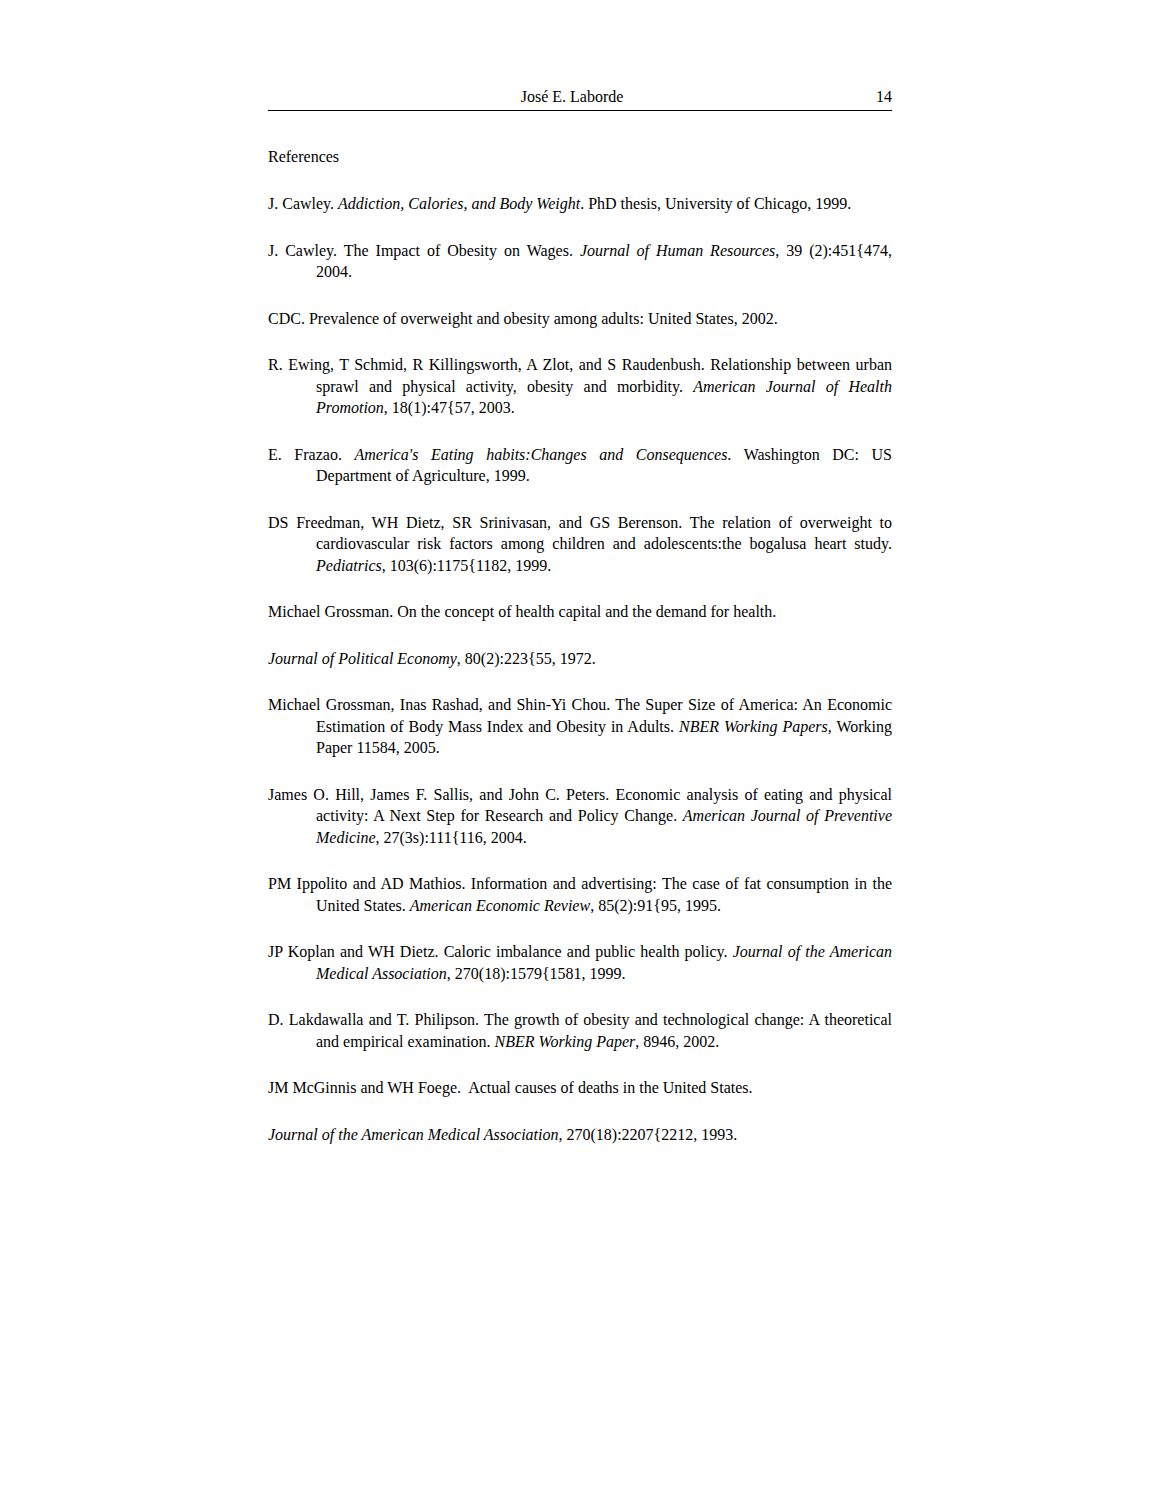José E. Laborde 14
References
J. Cawley. Addiction, Calories, and Body Weight. PhD thesis, University of Chicago, 1999.
J. Cawley. The Impact of Obesity on Wages. Journal of Human Resources, 39 (2):451{474, 2004.
CDC. Prevalence of overweight and obesity among adults: United States, 2002.
R. Ewing, T Schmid, R Killingsworth, A Zlot, and S Raudenbush. Relationship between urban sprawl and physical activity, obesity and morbidity. American Journal of Health Promotion, 18(1):47{57, 2003.
E. Frazao. America's Eating habits:Changes and Consequences. Washington DC: US Department of Agriculture, 1999.
DS Freedman, WH Dietz, SR Srinivasan, and GS Berenson. The relation of overweight to cardiovascular risk factors among children and adolescents:the bogalusa heart study. Pediatrics, 103(6):1175{1182, 1999.
Michael Grossman. On the concept of health capital and the demand for health.
Journal of Political Economy, 80(2):223{55, 1972.
Michael Grossman, Inas Rashad, and Shin-Yi Chou. The Super Size of America: An Economic Estimation of Body Mass Index and Obesity in Adults. NBER Working Papers, Working Paper 11584, 2005.
James O. Hill, James F. Sallis, and John C. Peters. Economic analysis of eating and physical activity: A Next Step for Research and Policy Change. American Journal of Preventive Medicine, 27(3s):111{116, 2004.
PM Ippolito and AD Mathios. Information and advertising: The case of fat consumption in the United States. American Economic Review, 85(2):91{95, 1995.
JP Koplan and WH Dietz. Caloric imbalance and public health policy. Journal of the American Medical Association, 270(18):1579{1581, 1999.
D. Lakdawalla and T. Philipson. The growth of obesity and technological change: A theoretical and empirical examination. NBER Working Paper, 8946, 2002.
JM McGinnis and WH Foege. Actual causes of deaths in the United States.
Journal of the American Medical Association, 270(18):2207{2212, 1993.